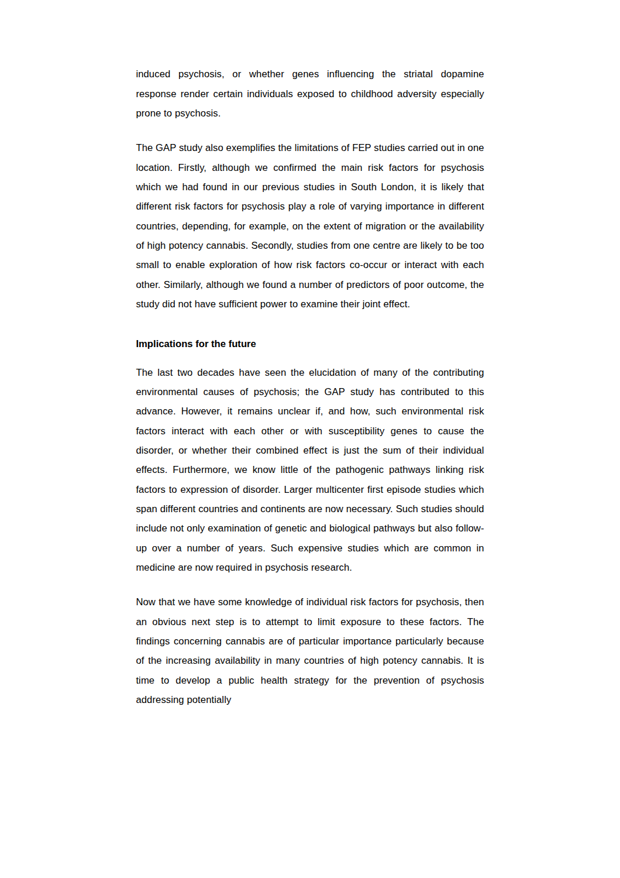induced psychosis, or whether genes influencing the striatal dopamine response render certain individuals exposed to childhood adversity especially prone to psychosis.
The GAP study also exemplifies the limitations of FEP studies carried out in one location. Firstly, although we confirmed the main risk factors for psychosis which we had found in our previous studies in South London, it is likely that different risk factors for psychosis play a role of varying importance in different countries, depending, for example, on the extent of migration or the availability of high potency cannabis. Secondly, studies from one centre are likely to be too small to enable exploration of how risk factors co-occur or interact with each other. Similarly, although we found a number of predictors of poor outcome, the study did not have sufficient power to examine their joint effect.
Implications for the future
The last two decades have seen the elucidation of many of the contributing environmental causes of psychosis; the GAP study has contributed to this advance. However, it remains unclear if, and how, such environmental risk factors interact with each other or with susceptibility genes to cause the disorder, or whether their combined effect is just the sum of their individual effects. Furthermore, we know little of the pathogenic pathways linking risk factors to expression of disorder. Larger multicenter first episode studies which span different countries and continents are now necessary. Such studies should include not only examination of genetic and biological pathways but also follow-up over a number of years. Such expensive studies which are common in medicine are now required in psychosis research.
Now that we have some knowledge of individual risk factors for psychosis, then an obvious next step is to attempt to limit exposure to these factors. The findings concerning cannabis are of particular importance particularly because of the increasing availability in many countries of high potency cannabis. It is time to develop a public health strategy for the prevention of psychosis addressing potentially